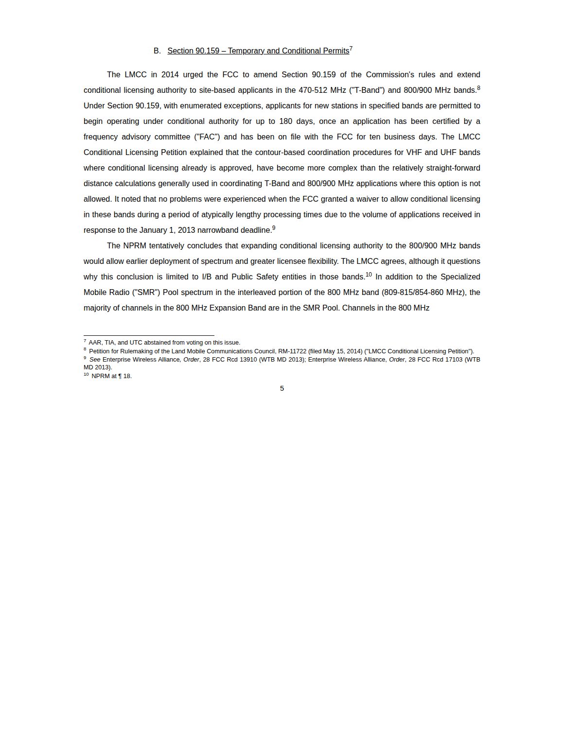B. Section 90.159 – Temporary and Conditional Permits7
The LMCC in 2014 urged the FCC to amend Section 90.159 of the Commission's rules and extend conditional licensing authority to site-based applicants in the 470-512 MHz ("T-Band") and 800/900 MHz bands.8 Under Section 90.159, with enumerated exceptions, applicants for new stations in specified bands are permitted to begin operating under conditional authority for up to 180 days, once an application has been certified by a frequency advisory committee ("FAC") and has been on file with the FCC for ten business days. The LMCC Conditional Licensing Petition explained that the contour-based coordination procedures for VHF and UHF bands where conditional licensing already is approved, have become more complex than the relatively straight-forward distance calculations generally used in coordinating T-Band and 800/900 MHz applications where this option is not allowed. It noted that no problems were experienced when the FCC granted a waiver to allow conditional licensing in these bands during a period of atypically lengthy processing times due to the volume of applications received in response to the January 1, 2013 narrowband deadline.9
The NPRM tentatively concludes that expanding conditional licensing authority to the 800/900 MHz bands would allow earlier deployment of spectrum and greater licensee flexibility. The LMCC agrees, although it questions why this conclusion is limited to I/B and Public Safety entities in those bands.10 In addition to the Specialized Mobile Radio ("SMR") Pool spectrum in the interleaved portion of the 800 MHz band (809-815/854-860 MHz), the majority of channels in the 800 MHz Expansion Band are in the SMR Pool. Channels in the 800 MHz
7 AAR, TIA, and UTC abstained from voting on this issue.
8 Petition for Rulemaking of the Land Mobile Communications Council, RM-11722 (filed May 15, 2014) ("LMCC Conditional Licensing Petition").
9 See Enterprise Wireless Alliance, Order, 28 FCC Rcd 13910 (WTB MD 2013); Enterprise Wireless Alliance, Order, 28 FCC Rcd 17103 (WTB MD 2013).
10 NPRM at ¶ 18.
5